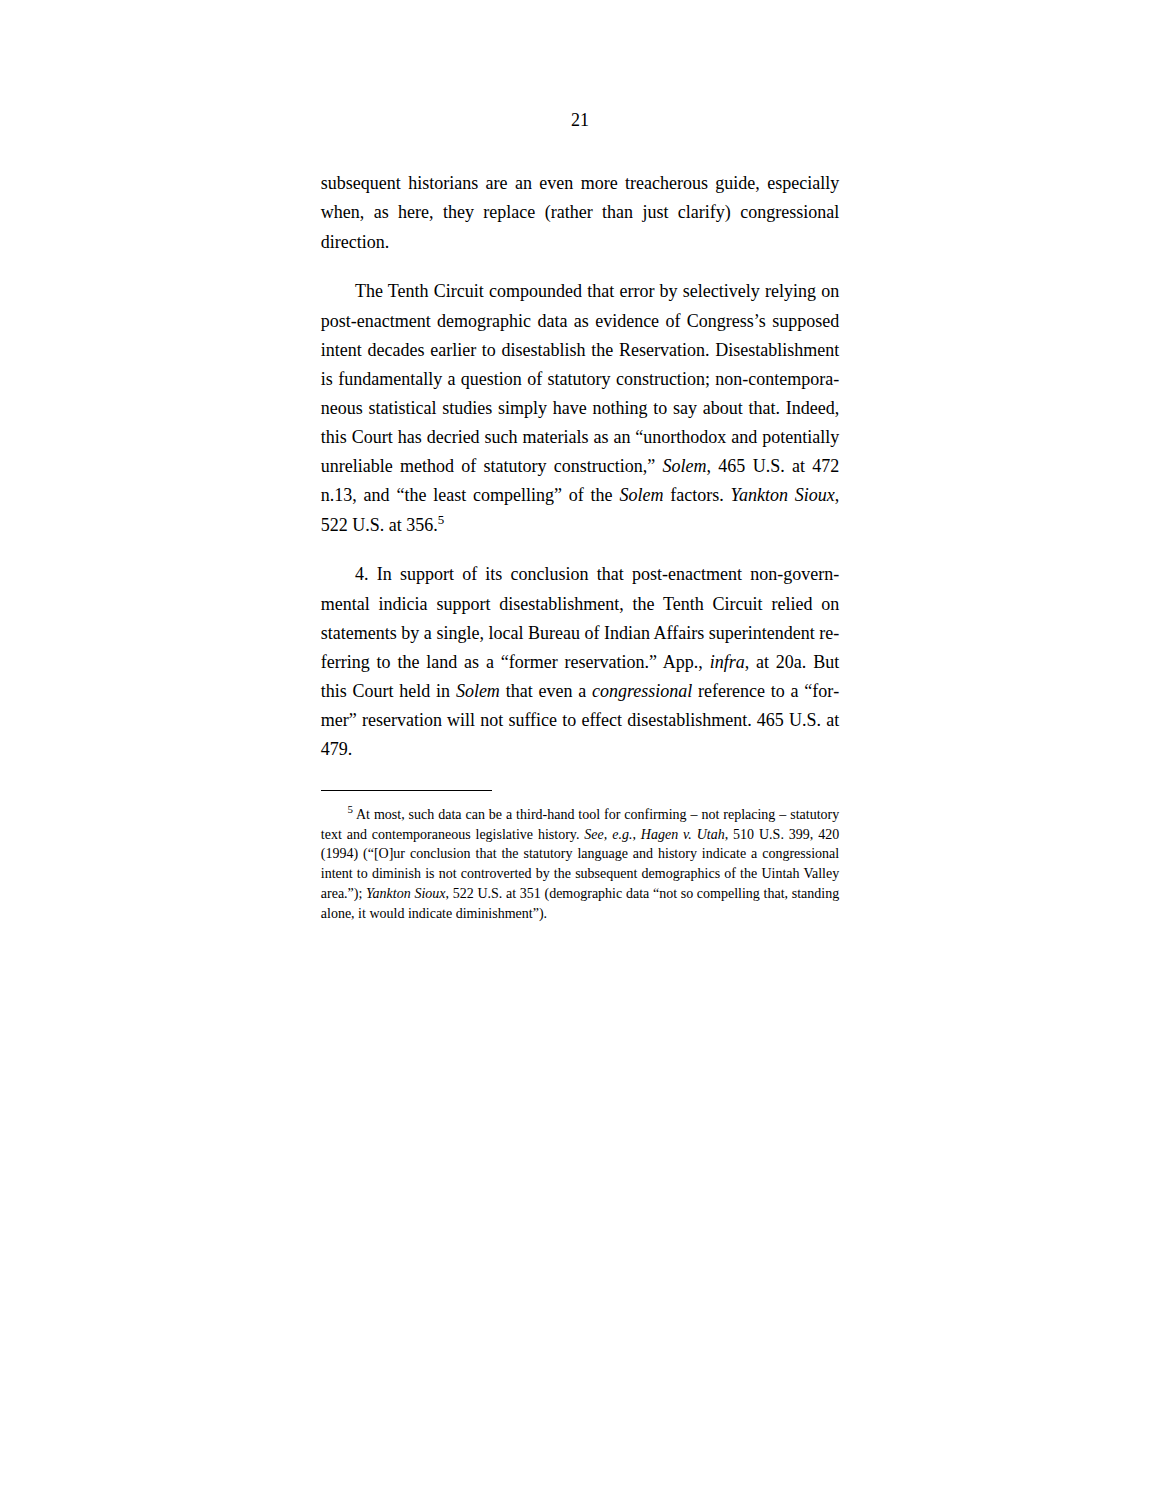21
subsequent historians are an even more treacherous guide, especially when, as here, they replace (rather than just clarify) congressional direction.
The Tenth Circuit compounded that error by selectively relying on post-enactment demographic data as evidence of Congress’s supposed intent decades earlier to disestablish the Reservation. Disestablishment is fundamentally a question of statutory construction; non-contemporaneous statistical studies simply have nothing to say about that. Indeed, this Court has decried such materials as an “unorthodox and potentially unreliable method of statutory construction,” Solem, 465 U.S. at 472 n.13, and “the least compelling” of the Solem factors. Yankton Sioux, 522 U.S. at 356.5
4. In support of its conclusion that post-enactment non-governmental indicia support disestablishment, the Tenth Circuit relied on statements by a single, local Bureau of Indian Affairs superintendent referring to the land as a “former reservation.” App., infra, at 20a. But this Court held in Solem that even a congressional reference to a “former” reservation will not suffice to effect disestablishment. 465 U.S. at 479.
5 At most, such data can be a third-hand tool for confirming – not replacing – statutory text and contemporaneous legislative history. See, e.g., Hagen v. Utah, 510 U.S. 399, 420 (1994) (“[O]ur conclusion that the statutory language and history indicate a congressional intent to diminish is not controverted by the subsequent demographics of the Uintah Valley area.”); Yankton Sioux, 522 U.S. at 351 (demographic data “not so compelling that, standing alone, it would indicate diminishment”).